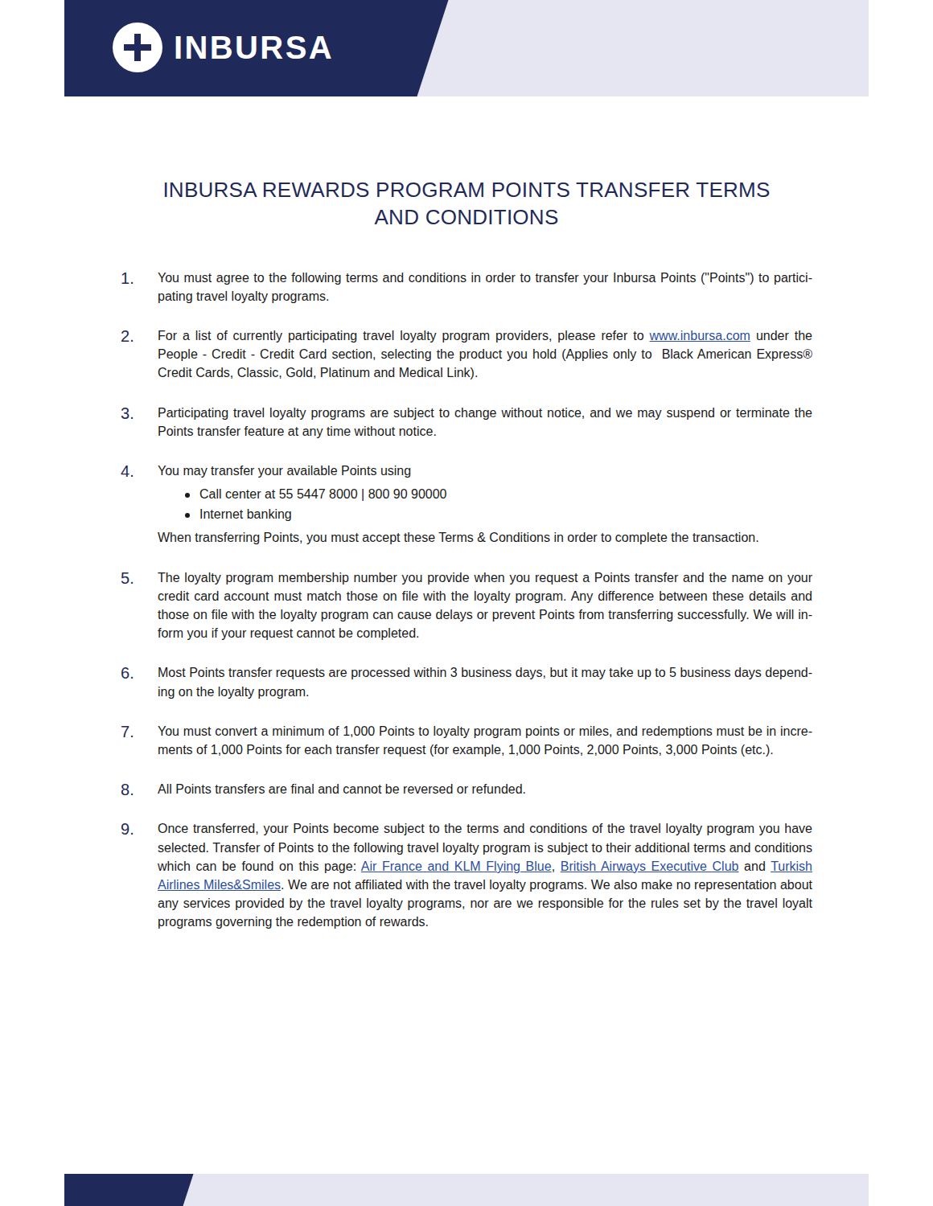INBURSA
INBURSA REWARDS PROGRAM POINTS TRANSFER TERMS
AND CONDITIONS
You must agree to the following terms and conditions in order to transfer your Inbursa Points ("Points") to participating travel loyalty programs.
For a list of currently participating travel loyalty program providers, please refer to www.inbursa.com under the People - Credit - Credit Card section, selecting the product you hold (Applies only to Black American Express® Credit Cards, Classic, Gold, Platinum and Medical Link).
Participating travel loyalty programs are subject to change without notice, and we may suspend or terminate the Points transfer feature at any time without notice.
You may transfer your available Points using
Call center at 55 5447 8000 | 800 90 90000
Internet banking
When transferring Points, you must accept these Terms & Conditions in order to complete the transaction.
The loyalty program membership number you provide when you request a Points transfer and the name on your credit card account must match those on file with the loyalty program. Any difference between these details and those on file with the loyalty program can cause delays or prevent Points from transferring successfully. We will inform you if your request cannot be completed.
Most Points transfer requests are processed within 3 business days, but it may take up to 5 business days depending on the loyalty program.
You must convert a minimum of 1,000 Points to loyalty program points or miles, and redemptions must be in increments of 1,000 Points for each transfer request (for example, 1,000 Points, 2,000 Points, 3,000 Points (etc.).
All Points transfers are final and cannot be reversed or refunded.
Once transferred, your Points become subject to the terms and conditions of the travel loyalty program you have selected. Transfer of Points to the following travel loyalty program is subject to their additional terms and conditions which can be found on this page: Air France and KLM Flying Blue, British Airways Executive Club and Turkish Airlines Miles&Smiles. We are not affiliated with the travel loyalty programs. We also make no representation about any services provided by the travel loyalty programs, nor are we responsible for the rules set by the travel loyalt programs governing the redemption of rewards.